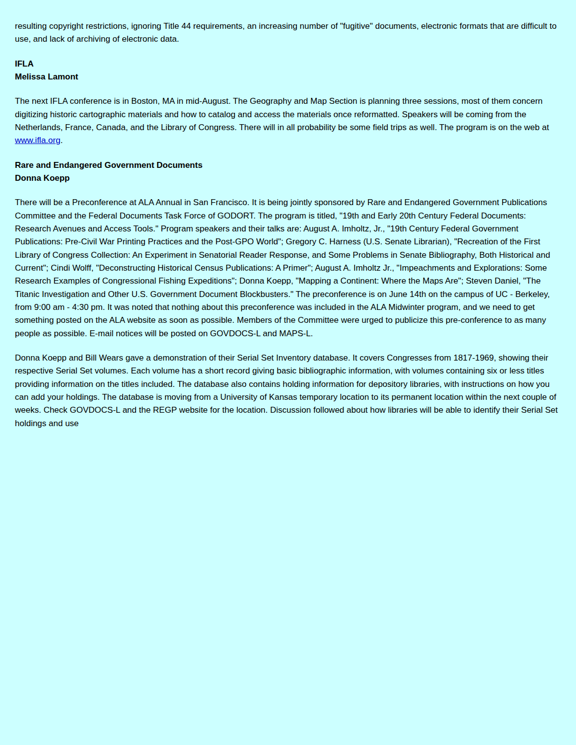resulting copyright restrictions, ignoring Title 44 requirements, an increasing number of "fugitive" documents, electronic formats that are difficult to use, and lack of archiving of electronic data.
IFLA
Melissa Lamont
The next IFLA conference is in Boston, MA in mid-August. The Geography and Map Section is planning three sessions, most of them concern digitizing historic cartographic materials and how to catalog and access the materials once reformatted. Speakers will be coming from the Netherlands, France, Canada, and the Library of Congress. There will in all probability be some field trips as well. The program is on the web at www.ifla.org.
Rare and Endangered Government Documents
Donna Koepp
There will be a Preconference at ALA Annual in San Francisco. It is being jointly sponsored by Rare and Endangered Government Publications Committee and the Federal Documents Task Force of GODORT. The program is titled, "19th and Early 20th Century Federal Documents: Research Avenues and Access Tools." Program speakers and their talks are: August A. Imholtz, Jr., "19th Century Federal Government Publications: Pre-Civil War Printing Practices and the Post-GPO World"; Gregory C. Harness (U.S. Senate Librarian), "Recreation of the First Library of Congress Collection: An Experiment in Senatorial Reader Response, and Some Problems in Senate Bibliography, Both Historical and Current"; Cindi Wolff, "Deconstructing Historical Census Publications: A Primer"; August A. Imholtz Jr., "Impeachments and Explorations: Some Research Examples of Congressional Fishing Expeditions"; Donna Koepp, "Mapping a Continent: Where the Maps Are"; Steven Daniel, "The Titanic Investigation and Other U.S. Government Document Blockbusters." The preconference is on June 14th on the campus of UC - Berkeley, from 9:00 am - 4:30 pm. It was noted that nothing about this preconference was included in the ALA Midwinter program, and we need to get something posted on the ALA website as soon as possible. Members of the Committee were urged to publicize this pre-conference to as many people as possible. E-mail notices will be posted on GOVDOCS-L and MAPS-L.
Donna Koepp and Bill Wears gave a demonstration of their Serial Set Inventory database. It covers Congresses from 1817-1969, showing their respective Serial Set volumes. Each volume has a short record giving basic bibliographic information, with volumes containing six or less titles providing information on the titles included. The database also contains holding information for depository libraries, with instructions on how you can add your holdings. The database is moving from a University of Kansas temporary location to its permanent location within the next couple of weeks. Check GOVDOCS-L and the REGP website for the location. Discussion followed about how libraries will be able to identify their Serial Set holdings and use